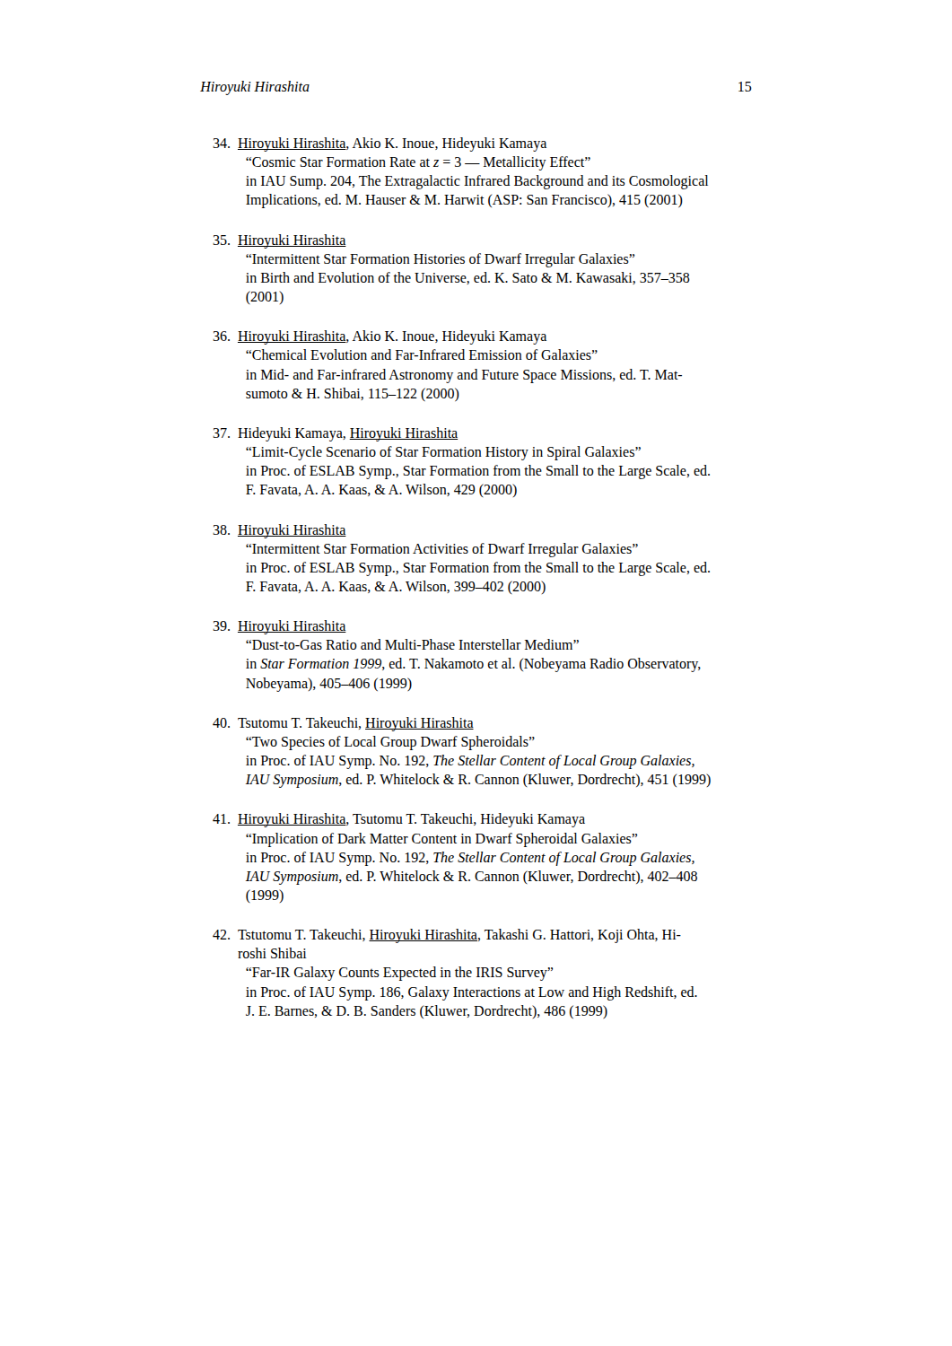Hiroyuki Hirashita 15
34. Hiroyuki Hirashita, Akio K. Inoue, Hideyuki Kamaya “Cosmic Star Formation Rate at z = 3 — Metallicity Effect” in IAU Sump. 204, The Extragalactic Infrared Background and its Cosmological Implications, ed. M. Hauser & M. Harwit (ASP: San Francisco), 415 (2001)
35. Hiroyuki Hirashita “Intermittent Star Formation Histories of Dwarf Irregular Galaxies” in Birth and Evolution of the Universe, ed. K. Sato & M. Kawasaki, 357–358 (2001)
36. Hiroyuki Hirashita, Akio K. Inoue, Hideyuki Kamaya “Chemical Evolution and Far-Infrared Emission of Galaxies” in Mid- and Far-infrared Astronomy and Future Space Missions, ed. T. Mat- sumoto & H. Shibai, 115–122 (2000)
37. Hideyuki Kamaya, Hiroyuki Hirashita “Limit-Cycle Scenario of Star Formation History in Spiral Galaxies” in Proc. of ESLAB Symp., Star Formation from the Small to the Large Scale, ed. F. Favata, A. A. Kaas, & A. Wilson, 429 (2000)
38. Hiroyuki Hirashita “Intermittent Star Formation Activities of Dwarf Irregular Galaxies” in Proc. of ESLAB Symp., Star Formation from the Small to the Large Scale, ed. F. Favata, A. A. Kaas, & A. Wilson, 399–402 (2000)
39. Hiroyuki Hirashita “Dust-to-Gas Ratio and Multi-Phase Interstellar Medium” in Star Formation 1999, ed. T. Nakamoto et al. (Nobeyama Radio Observatory, Nobeyama), 405–406 (1999)
40. Tsutomu T. Takeuchi, Hiroyuki Hirashita “Two Species of Local Group Dwarf Spheroidals” in Proc. of IAU Symp. No. 192, The Stellar Content of Local Group Galaxies, IAU Symposium, ed. P. Whitelock & R. Cannon (Kluwer, Dordrecht), 451 (1999)
41. Hiroyuki Hirashita, Tsutomu T. Takeuchi, Hideyuki Kamaya “Implication of Dark Matter Content in Dwarf Spheroidal Galaxies” in Proc. of IAU Symp. No. 192, The Stellar Content of Local Group Galaxies, IAU Symposium, ed. P. Whitelock & R. Cannon (Kluwer, Dordrecht), 402–408 (1999)
42. Tstutomu T. Takeuchi, Hiroyuki Hirashita, Takashi G. Hattori, Koji Ohta, Hi- roshi Shibai “Far-IR Galaxy Counts Expected in the IRIS Survey” in Proc. of IAU Symp. 186, Galaxy Interactions at Low and High Redshift, ed. J. E. Barnes, & D. B. Sanders (Kluwer, Dordrecht), 486 (1999)